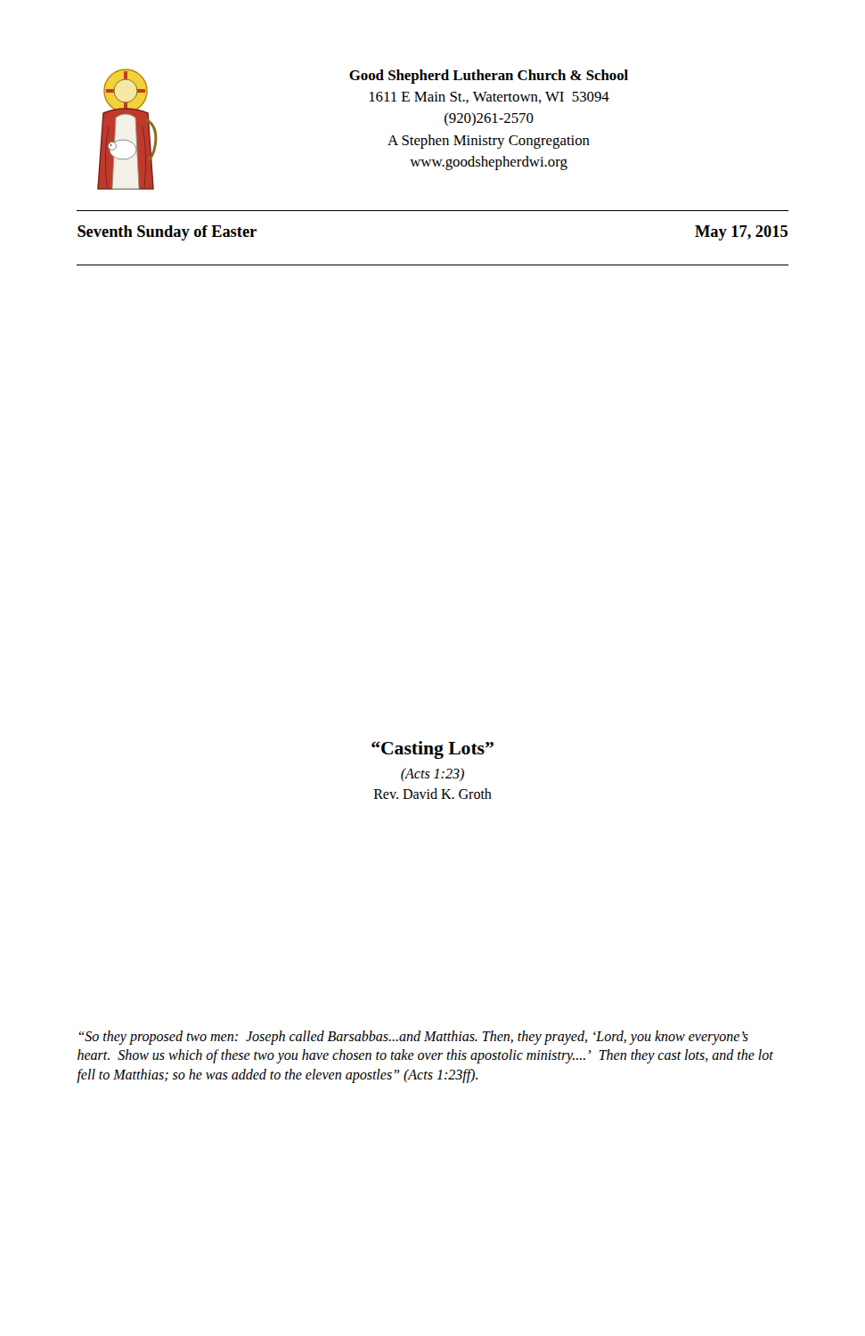Good Shepherd Lutheran Church & School
1611 E Main St., Watertown, WI 53094
(920)261-2570
A Stephen Ministry Congregation
www.goodshepherdwi.org
Seventh Sunday of Easter May 17, 2015
“Casting Lots”
(Acts 1:23)
Rev. David K. Groth
“So they proposed two men: Joseph called Barsabbas...and Matthias. Then, they prayed, ‘Lord, you know everyone’s heart. Show us which of these two you have chosen to take over this apostolic ministry....’ Then they cast lots, and the lot fell to Matthias; so he was added to the eleven apostles” (Acts 1:23ff).